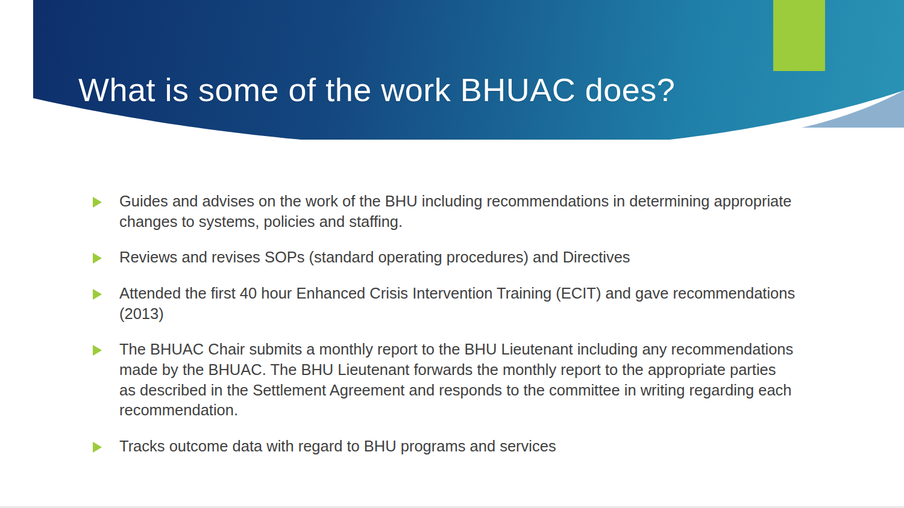What is some of the work BHUAC does?
Guides and advises on the work of the BHU including recommendations in determining appropriate changes to systems, policies and staffing.
Reviews and revises SOPs (standard operating procedures) and Directives
Attended the first 40 hour Enhanced Crisis Intervention Training (ECIT) and gave recommendations (2013)
The BHUAC Chair submits a monthly report to the BHU Lieutenant including any recommendations made by the BHUAC. The BHU Lieutenant forwards the monthly report to the appropriate parties as described in the Settlement Agreement and responds to the committee in writing regarding each recommendation.
Tracks outcome data with regard to BHU programs and services